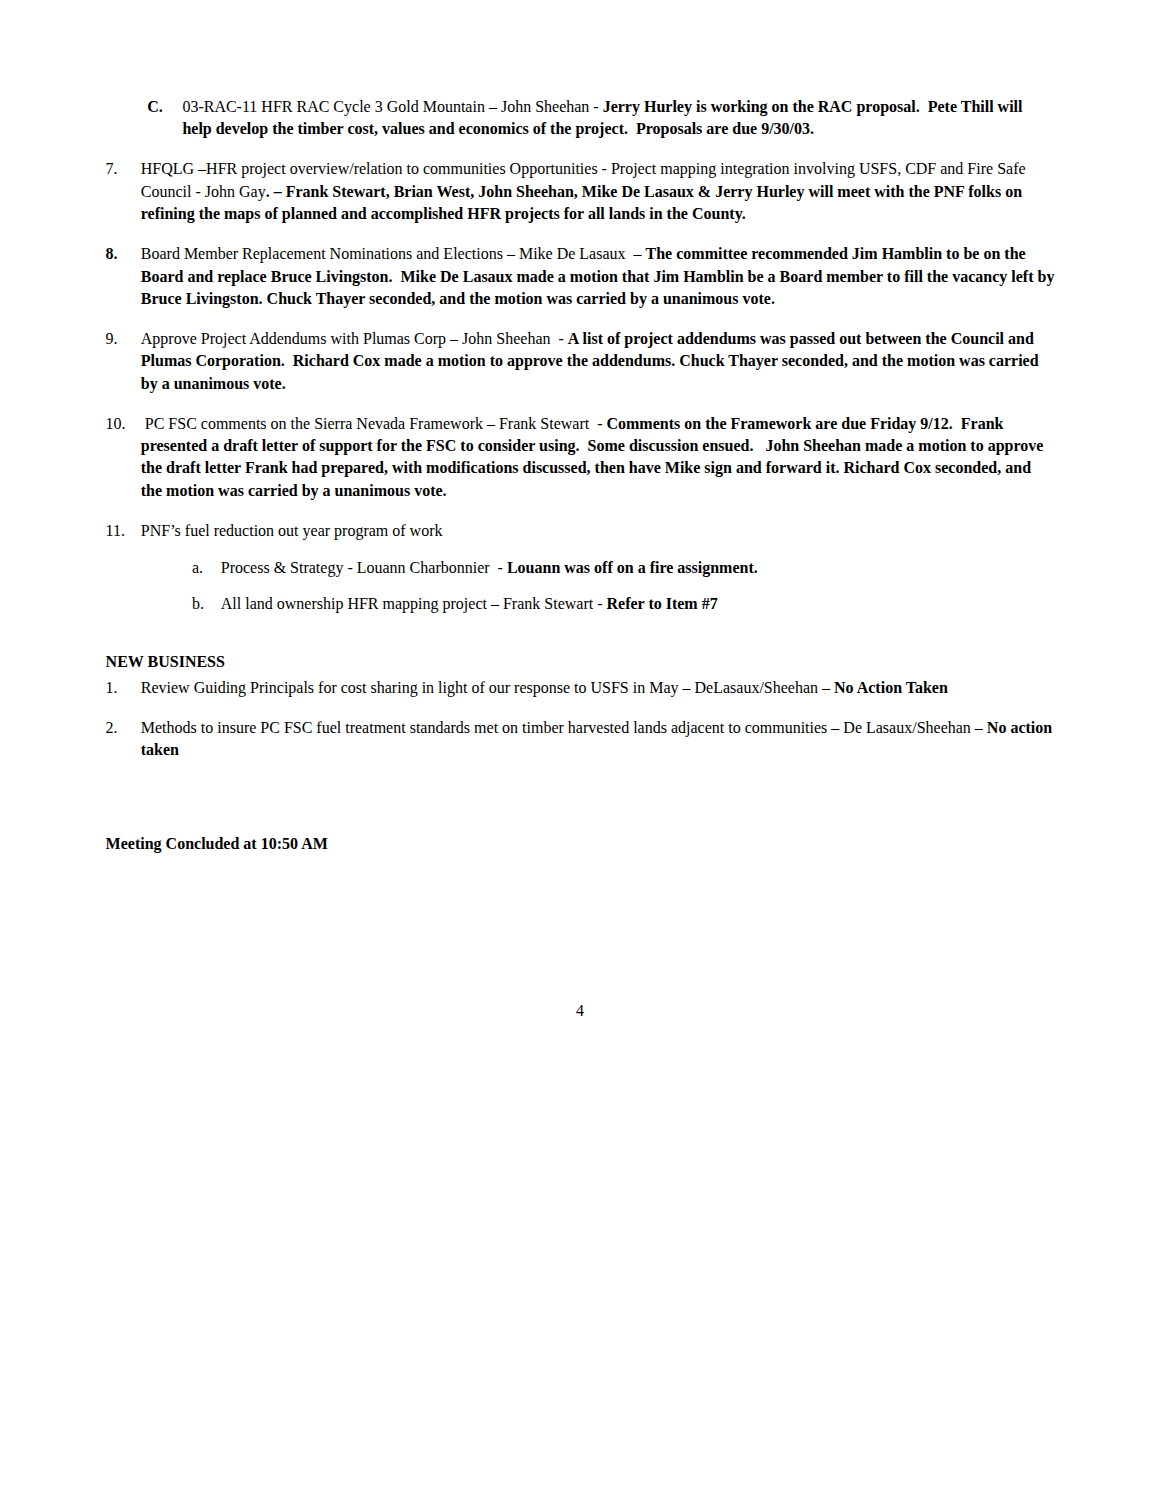C.
03-RAC-11 HFR RAC Cycle 3 Gold Mountain – John Sheehan - Jerry Hurley is working on the RAC proposal. Pete Thill will help develop the timber cost, values and economics of the project. Proposals are due 9/30/03.
7.
HFQLG –HFR project overview/relation to communities Opportunities - Project mapping integration involving USFS, CDF and Fire Safe Council - John Gay. – Frank Stewart, Brian West, John Sheehan, Mike De Lasaux & Jerry Hurley will meet with the PNF folks on refining the maps of planned and accomplished HFR projects for all lands in the County.
8.
Board Member Replacement Nominations and Elections – Mike De Lasaux – The committee recommended Jim Hamblin to be on the Board and replace Bruce Livingston. Mike De Lasaux made a motion that Jim Hamblin be a Board member to fill the vacancy left by Bruce Livingston. Chuck Thayer seconded, and the motion was carried by a unanimous vote.
9.
Approve Project Addendums with Plumas Corp – John Sheehan - A list of project addendums was passed out between the Council and Plumas Corporation. Richard Cox made a motion to approve the addendums. Chuck Thayer seconded, and the motion was carried by a unanimous vote.
10.
PC FSC comments on the Sierra Nevada Framework – Frank Stewart - Comments on the Framework are due Friday 9/12. Frank presented a draft letter of support for the FSC to consider using. Some discussion ensued. John Sheehan made a motion to approve the draft letter Frank had prepared, with modifications discussed, then have Mike sign and forward it. Richard Cox seconded, and the motion was carried by a unanimous vote.
11.
PNF’s fuel reduction out year program of work
a.
Process & Strategy - Louann Charbonnier - Louann was off on a fire assignment.
b.
All land ownership HFR mapping project – Frank Stewart - Refer to Item #7
NEW BUSINESS
1.
Review Guiding Principals for cost sharing in light of our response to USFS in May – DeLasaux/Sheehan – No Action Taken
2.
Methods to insure PC FSC fuel treatment standards met on timber harvested lands adjacent to communities – De Lasaux/Sheehan – No action taken
Meeting Concluded at 10:50 AM
4